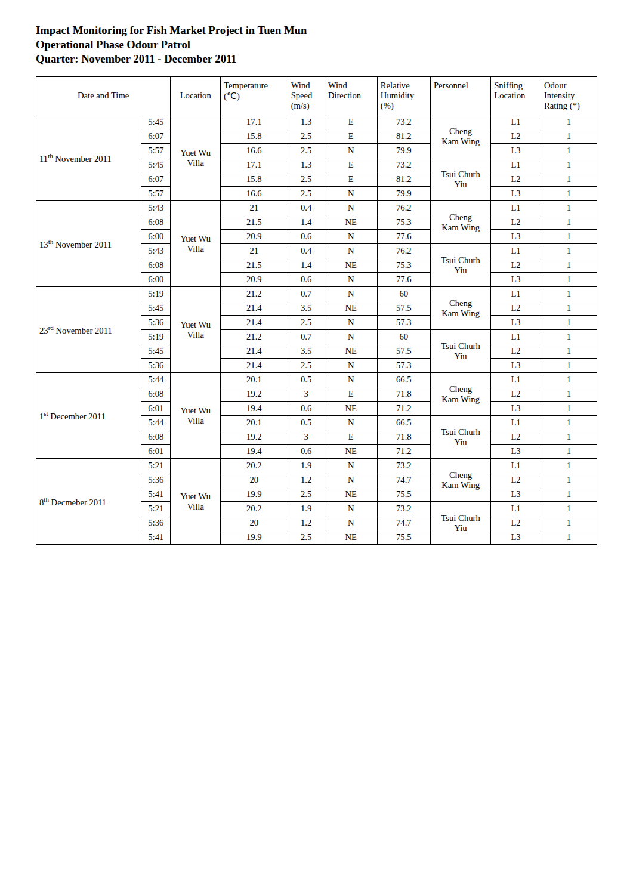Impact Monitoring for Fish Market Project in Tuen Mun
Operational Phase Odour Patrol
Quarter: November 2011 - December 2011
| Date and Time | Location | Temperature (℃) | Wind Speed (m/s) | Wind Direction | Relative Humidity (%) | Personnel | Sniffing Location | Odour Intensity Rating (*) |
| --- | --- | --- | --- | --- | --- | --- | --- | --- |
| 11 th November 2011 | 5:45 | Yuet Wu Villa | 17.1 | 1.3 | E | 73.2 | Cheng Kam Wing | L1 | 1 |
| 6:07 | 15.8 | 2.5 | E | 81.2 | L2 | 1 |
| 5:57 | 16.6 | 2.5 | N | 79.9 | L3 | 1 |
| 5:45 | 17.1 | 1.3 | E | 73.2 | Tsui Churh Yiu | L1 | 1 |
| 6:07 | 15.8 | 2.5 | E | 81.2 | L2 | 1 |
| 5:57 | 16.6 | 2.5 | N | 79.9 | L3 | 1 |
| 13 th November 2011 | 5:43 | Yuet Wu Villa | 21 | 0.4 | N | 76.2 | Cheng Kam Wing | L1 | 1 |
| 6:08 | 21.5 | 1.4 | NE | 75.3 | L2 | 1 |
| 6:00 | 20.9 | 0.6 | N | 77.6 | L3 | 1 |
| 5:43 | 21 | 0.4 | N | 76.2 | Tsui Churh Yiu | L1 | 1 |
| 6:08 | 21.5 | 1.4 | NE | 75.3 | L2 | 1 |
| 6:00 | 20.9 | 0.6 | N | 77.6 | L3 | 1 |
| 23 rd November 2011 | 5:19 | Yuet Wu Villa | 21.2 | 0.7 | N | 60 | Cheng Kam Wing | L1 | 1 |
| 5:45 | 21.4 | 3.5 | NE | 57.5 | L2 | 1 |
| 5:36 | 21.4 | 2.5 | N | 57.3 | L3 | 1 |
| 5:19 | 21.2 | 0.7 | N | 60 | Tsui Churh Yiu | L1 | 1 |
| 5:45 | 21.4 | 3.5 | NE | 57.5 | L2 | 1 |
| 5:36 | 21.4 | 2.5 | N | 57.3 | L3 | 1 |
| 1 st December 2011 | 5:44 | Yuet Wu Villa | 20.1 | 0.5 | N | 66.5 | Cheng Kam Wing | L1 | 1 |
| 6:08 | 19.2 | 3 | E | 71.8 | L2 | 1 |
| 6:01 | 19.4 | 0.6 | NE | 71.2 | L3 | 1 |
| 5:44 | 20.1 | 0.5 | N | 66.5 | Tsui Churh Yiu | L1 | 1 |
| 6:08 | 19.2 | 3 | E | 71.8 | L2 | 1 |
| 6:01 | 19.4 | 0.6 | NE | 71.2 | L3 | 1 |
| 8 th Decmeber 2011 | 5:21 | Yuet Wu Villa | 20.2 | 1.9 | N | 73.2 | Cheng Kam Wing | L1 | 1 |
| 5:36 | 20 | 1.2 | N | 74.7 | L2 | 1 |
| 5:41 | 19.9 | 2.5 | NE | 75.5 | L3 | 1 |
| 5:21 | 20.2 | 1.9 | N | 73.2 | Tsui Churh Yiu | L1 | 1 |
| 5:36 | 20 | 1.2 | N | 74.7 | L2 | 1 |
| 5:41 | 19.9 | 2.5 | NE | 75.5 | L3 | 1 |